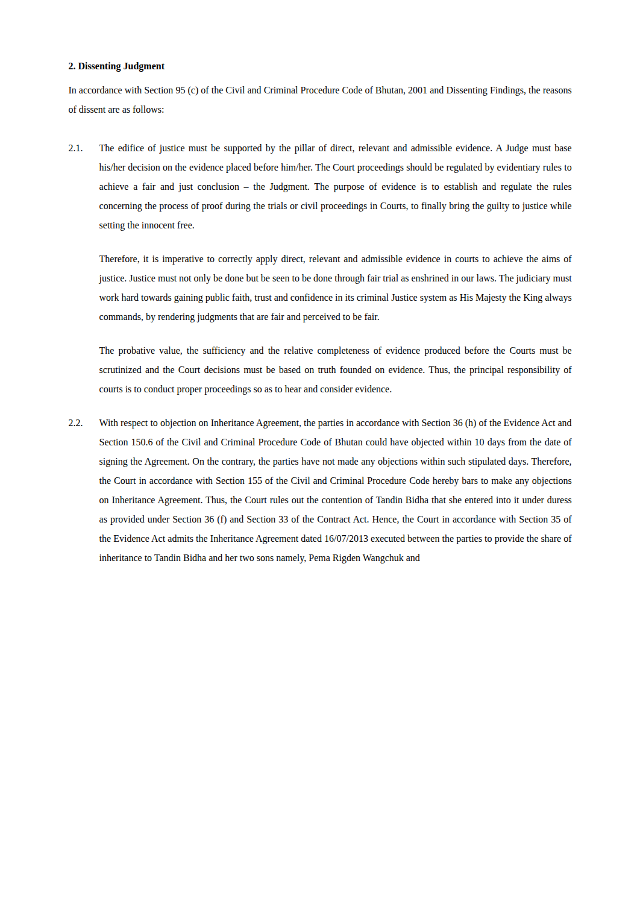2. Dissenting Judgment
In accordance with Section 95 (c) of the Civil and Criminal Procedure Code of Bhutan, 2001 and Dissenting Findings, the reasons of dissent are as follows:
2.1.
The edifice of justice must be supported by the pillar of direct, relevant and admissible evidence. A Judge must base his/her decision on the evidence placed before him/her. The Court proceedings should be regulated by evidentiary rules to achieve a fair and just conclusion – the Judgment. The purpose of evidence is to establish and regulate the rules concerning the process of proof during the trials or civil proceedings in Courts, to finally bring the guilty to justice while setting the innocent free.
Therefore, it is imperative to correctly apply direct, relevant and admissible evidence in courts to achieve the aims of justice. Justice must not only be done but be seen to be done through fair trial as enshrined in our laws. The judiciary must work hard towards gaining public faith, trust and confidence in its criminal Justice system as His Majesty the King always commands, by rendering judgments that are fair and perceived to be fair.
The probative value, the sufficiency and the relative completeness of evidence produced before the Courts must be scrutinized and the Court decisions must be based on truth founded on evidence. Thus, the principal responsibility of courts is to conduct proper proceedings so as to hear and consider evidence.
2.2.
With respect to objection on Inheritance Agreement, the parties in accordance with Section 36 (h) of the Evidence Act and Section 150.6 of the Civil and Criminal Procedure Code of Bhutan could have objected within 10 days from the date of signing the Agreement. On the contrary, the parties have not made any objections within such stipulated days. Therefore, the Court in accordance with Section 155 of the Civil and Criminal Procedure Code hereby bars to make any objections on Inheritance Agreement. Thus, the Court rules out the contention of Tandin Bidha that she entered into it under duress as provided under Section 36 (f) and Section 33 of the Contract Act. Hence, the Court in accordance with Section 35 of the Evidence Act admits the Inheritance Agreement dated 16/07/2013 executed between the parties to provide the share of inheritance to Tandin Bidha and her two sons namely, Pema Rigden Wangchuk and